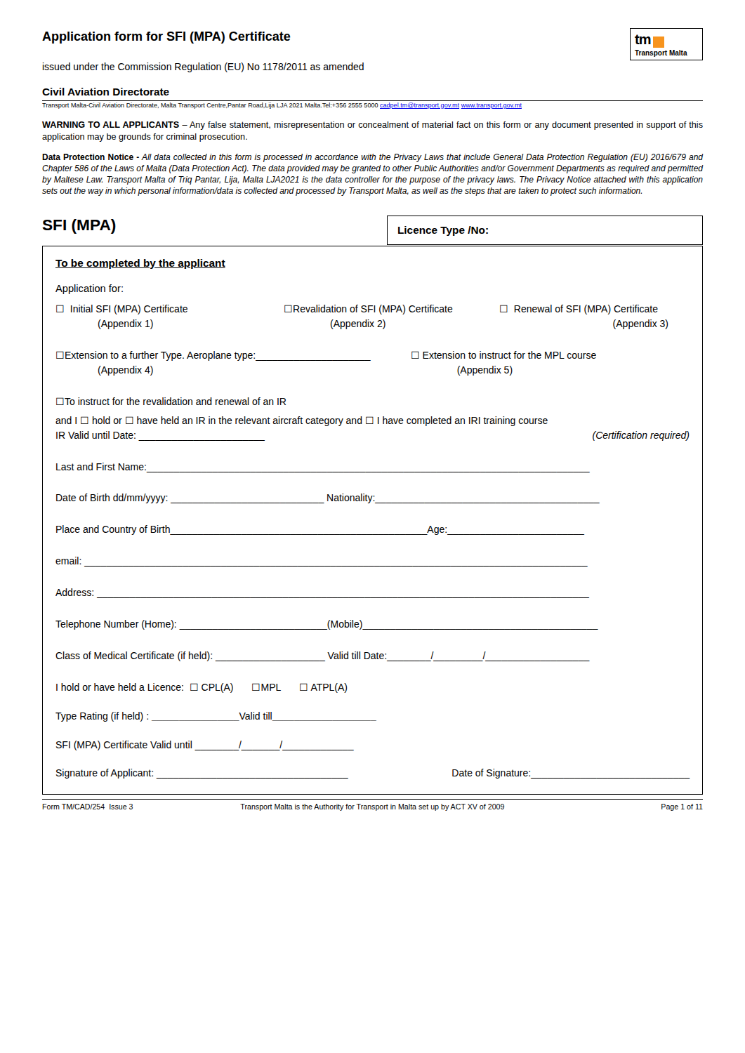Application form for SFI (MPA) Certificate
tm
Transport Malta
issued under the Commission Regulation (EU) No 1178/2011 as amended
Civil Aviation Directorate
Transport Malta-Civil Aviation Directorate, Malta Transport Centre,Pantar Road,Lija LJA 2021 Malta.Tel:+356 2555 5000 cadpel.tm@transport.gov.mt www.transport.gov.mt
WARNING TO ALL APPLICANTS – Any false statement, misrepresentation or concealment of material fact on this form or any document presented in support of this application may be grounds for criminal prosecution.
Data Protection Notice - All data collected in this form is processed in accordance with the Privacy Laws that include General Data Protection Regulation (EU) 2016/679 and Chapter 586 of the Laws of Malta (Data Protection Act). The data provided may be granted to other Public Authorities and/or Government Departments as required and permitted by Maltese Law. Transport Malta of Triq Pantar, Lija, Malta LJA2021 is the data controller for the purpose of the privacy laws. The Privacy Notice attached with this application sets out the way in which personal information/data is collected and processed by Transport Malta, as well as the steps that are taken to protect such information.
Licence Type /No:
SFI (MPA)
To be completed by the applicant
Application for:
☐ Initial SFI (MPA) Certificate
☐Revalidation of SFI (MPA) Certificate
☐ Renewal of SFI (MPA) Certificate
(Appendix 1)
(Appendix 2)
(Appendix 3)
☐Extension to a further Type. Aeroplane type:_____________________
☐ Extension to instruct for the MPL course
(Appendix 4)
(Appendix 5)
☐To instruct for the revalidation and renewal of an IR
and I ☐ hold or ☐ have held an IR in the relevant aircraft category and ☐ I have completed an IRI training course
IR Valid until Date: _______________________
(Certification required)
Last and First Name:_________________________________________________________________________________
Date of Birth dd/mm/yyyy: ____________________________ Nationality:_________________________________________
Place and Country of Birth_______________________________________________Age:_________________________
email: ____________________________________________________________________________________________
Address: __________________________________________________________________________________________
Telephone Number (Home): ___________________________(Mobile)___________________________________________
Class of Medical Certificate (if held): ____________________ Valid till Date:________/_________/___________________
I hold or have held a Licence: ☐ CPL(A) ☐MPL ☐ ATPL(A)
Type Rating (if held) : ________________Valid till___________________
SFI (MPA) Certificate Valid until ________/_______/_____________
Signature of Applicant: ___________________________________
Date of Signature:_____________________________
Form TM/CAD/254 Issue 3
Transport Malta is the Authority for Transport in Malta set up by ACT XV of 2009
Page 1 of 11